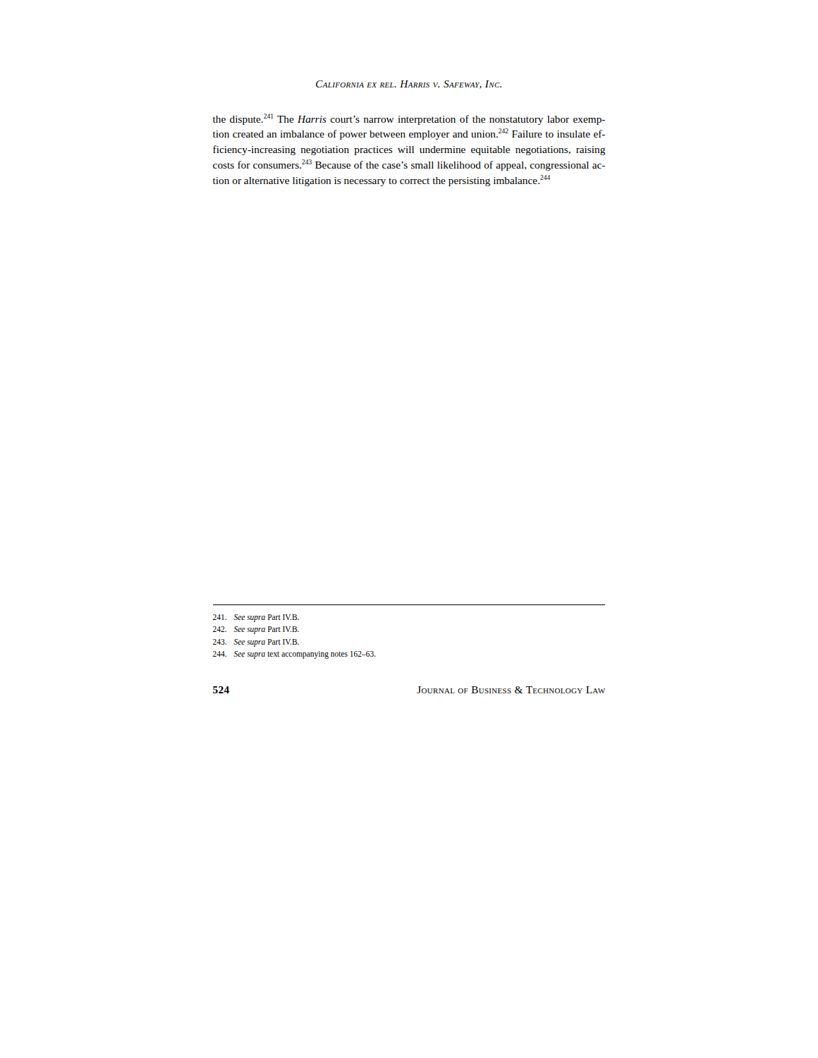California ex rel. Harris v. Safeway, Inc.
the dispute.241 The Harris court’s narrow interpretation of the nonstatutory labor exemption created an imbalance of power between employer and union.242 Failure to insulate efficiency-increasing negotiation practices will undermine equitable negotiations, raising costs for consumers.243 Because of the case’s small likelihood of appeal, congressional action or alternative litigation is necessary to correct the persisting imbalance.244
| 241. | See supra Part IV.B. |
| 242. | See supra Part IV.B. |
| 243. | See supra Part IV.B. |
| 244. | See supra text accompanying notes 162–63. |
524 Journal of Business & Technology Law